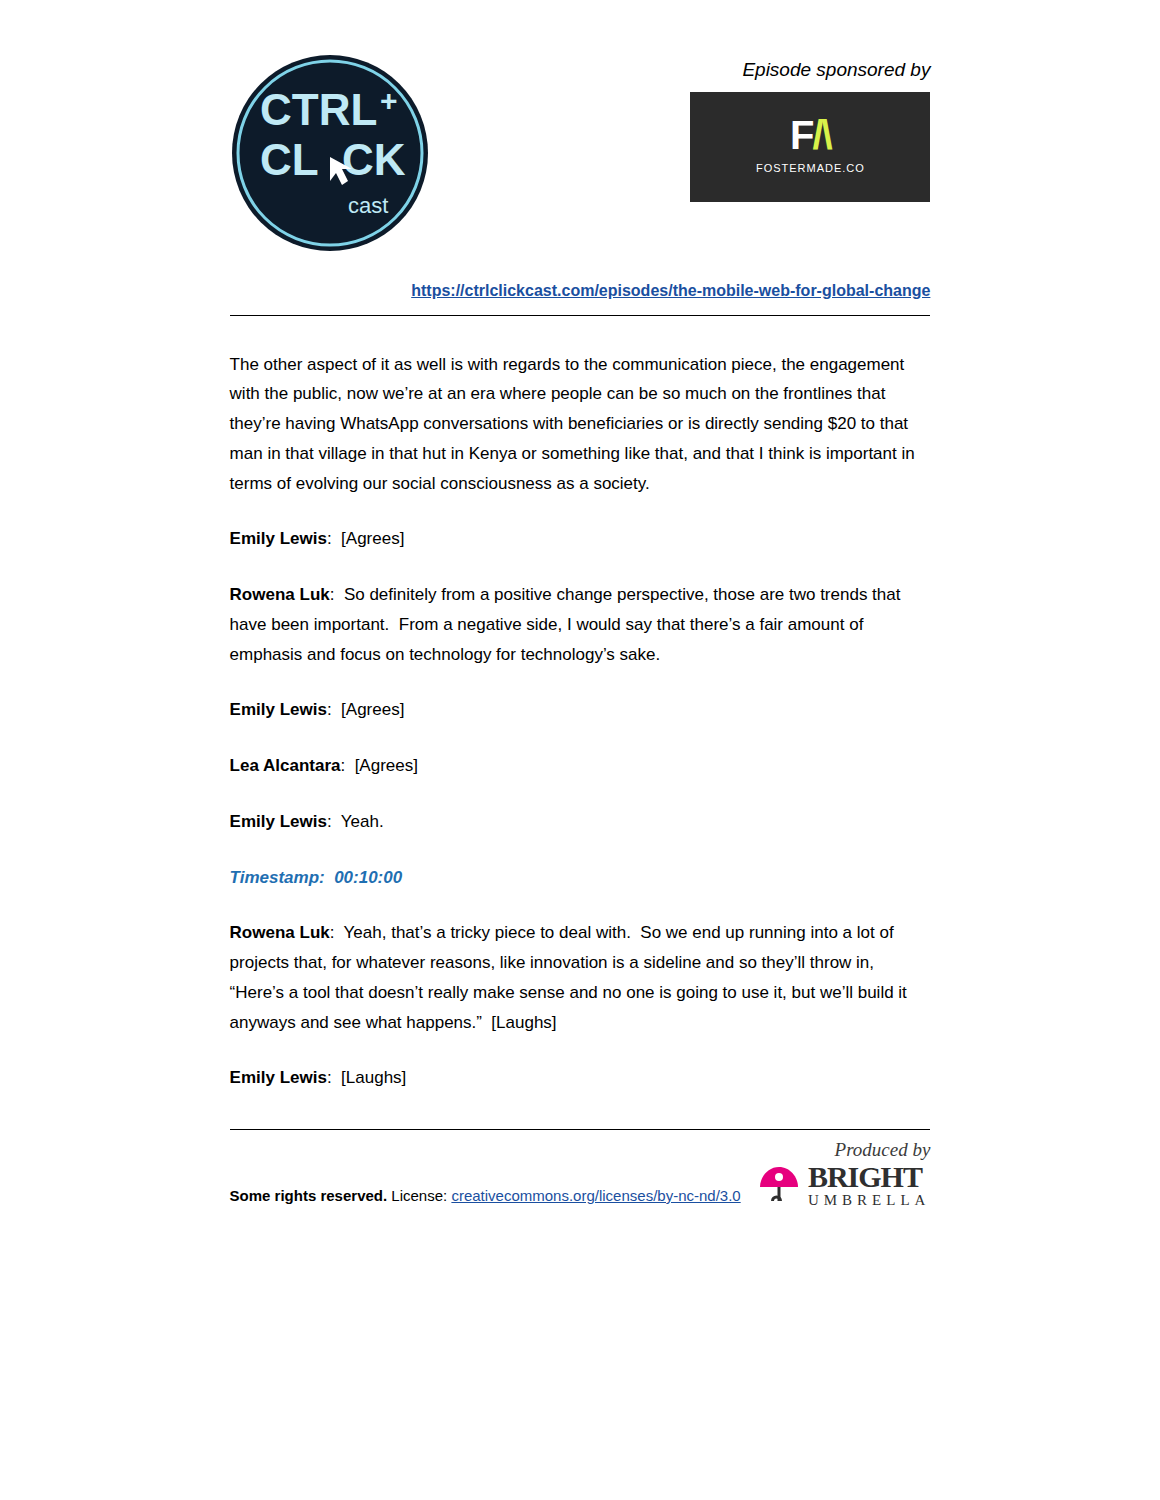CTRL + CL CK cast
Episode sponsored by
F/\
FOSTERMADE.CO
https://ctrlclickcast.com/episodes/the-mobile-web-for-global-change
The other aspect of it as well is with regards to the communication piece, the engagement with the public, now we’re at an era where people can be so much on the frontlines that they’re having WhatsApp conversations with beneficiaries or is directly sending $20 to that man in that village in that hut in Kenya or something like that, and that I think is important in terms of evolving our social consciousness as a society.
Emily Lewis: [Agrees]
Rowena Luk: So definitely from a positive change perspective, those are two trends that have been important. From a negative side, I would say that there’s a fair amount of emphasis and focus on technology for technology’s sake.
Emily Lewis: [Agrees]
Lea Alcantara: [Agrees]
Emily Lewis: Yeah.
Timestamp: 00:10:00
Rowena Luk: Yeah, that’s a tricky piece to deal with. So we end up running into a lot of projects that, for whatever reasons, like innovation is a sideline and so they’ll throw in, “Here’s a tool that doesn’t really make sense and no one is going to use it, but we’ll build it anyways and see what happens.” [Laughs]
Emily Lewis: [Laughs]
Some rights reserved. License: creativecommons.org/licenses/by-nc-nd/3.0
Produced by
BRIGHT UMBRELLA